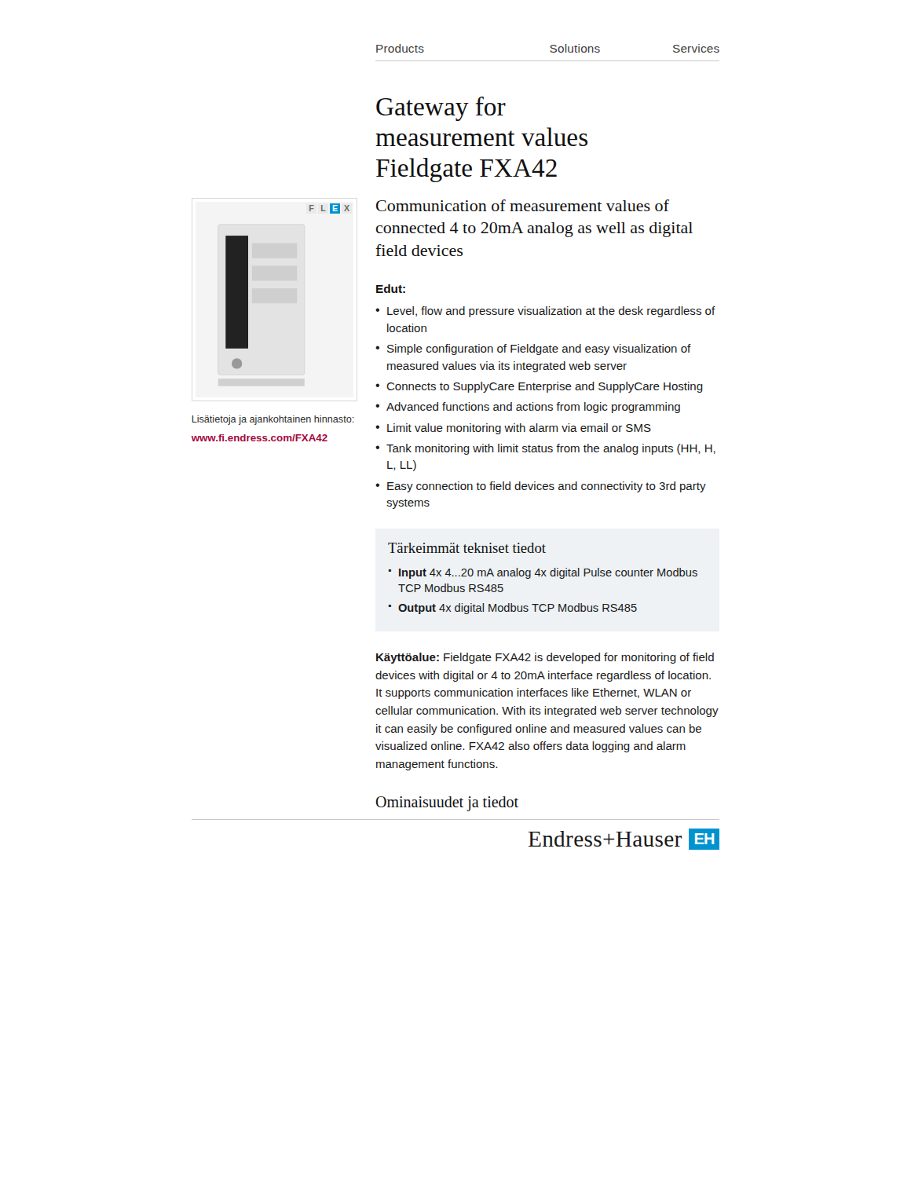Products Solutions Services
FLEX
Lisätietoja ja ajankohtainen hinnasto: www.fi.endress.com/FXA42
Gateway for
measurement values
Fieldgate FXA42
Communication of measurement values of connected 4 to 20mA analog as well as digital field devices
Edut:
Level, flow and pressure visualization at the desk regardless of location
Simple configuration of Fieldgate and easy visualization of measured values via its integrated web server
Connects to SupplyCare Enterprise and SupplyCare Hosting
Advanced functions and actions from logic programming
Limit value monitoring with alarm via email or SMS
Tank monitoring with limit status from the analog inputs (HH, H, L, LL)
Easy connection to field devices and connectivity to 3rd party systems
Tärkeimmät tekniset tiedot
Input 4x 4...20 mA analog 4x digital Pulse counter Modbus TCP Modbus RS485
Output 4x digital Modbus TCP Modbus RS485
Käyttöalue: Fieldgate FXA42 is developed for monitoring of field devices with digital or 4 to 20mA interface regardless of location. It supports communication interfaces like Ethernet, WLAN or cellular communication. With its integrated web server technology it can easily be configured online and measured values can be visualized online. FXA42 also offers data logging and alarm management functions.
Ominaisuudet ja tiedot
Endress+Hauser EH